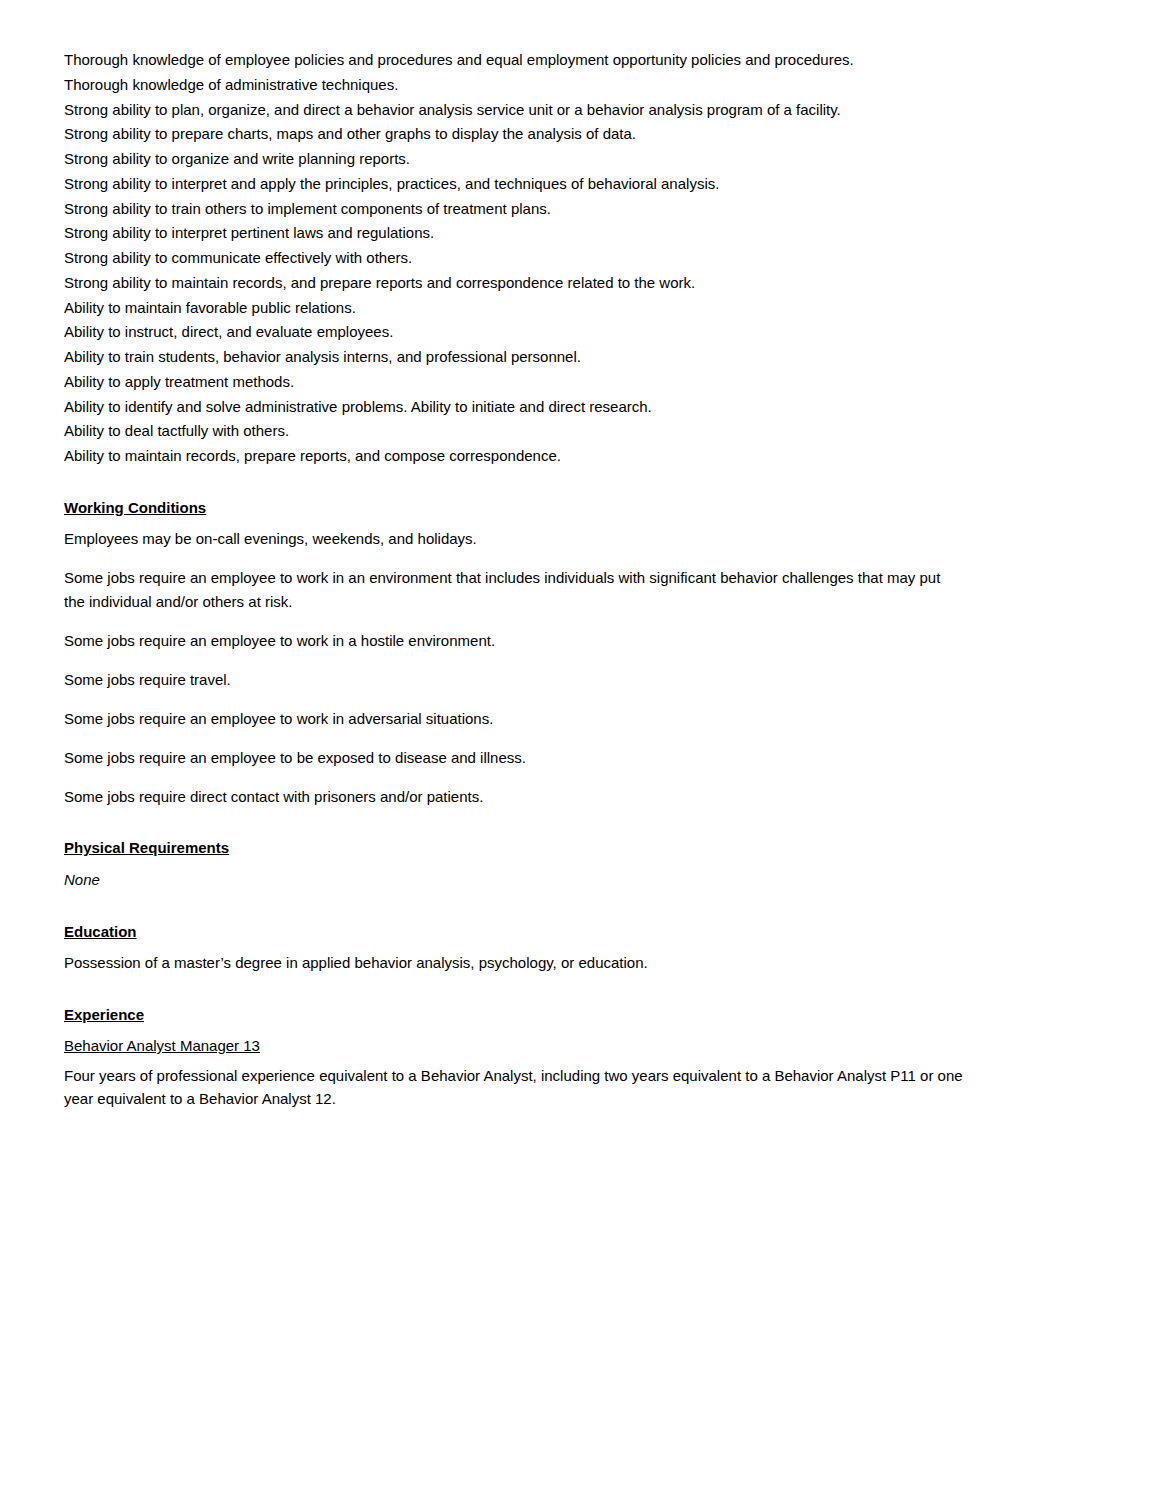Thorough knowledge of employee policies and procedures and equal employment opportunity policies and procedures.
Thorough knowledge of administrative techniques.
Strong ability to plan, organize, and direct a behavior analysis service unit or a behavior analysis program of a facility.
Strong ability to prepare charts, maps and other graphs to display the analysis of data.
Strong ability to organize and write planning reports.
Strong ability to interpret and apply the principles, practices, and techniques of behavioral analysis.
Strong ability to train others to implement components of treatment plans.
Strong ability to interpret pertinent laws and regulations.
Strong ability to communicate effectively with others.
Strong ability to maintain records, and prepare reports and correspondence related to the work.
Ability to maintain favorable public relations.
Ability to instruct, direct, and evaluate employees.
Ability to train students, behavior analysis interns, and professional personnel.
Ability to apply treatment methods.
Ability to identify and solve administrative problems. Ability to initiate and direct research.
Ability to deal tactfully with others.
Ability to maintain records, prepare reports, and compose correspondence.
Working Conditions
Employees may be on-call evenings, weekends, and holidays.
Some jobs require an employee to work in an environment that includes individuals with significant behavior challenges that may put the individual and/or others at risk.
Some jobs require an employee to work in a hostile environment.
Some jobs require travel.
Some jobs require an employee to work in adversarial situations.
Some jobs require an employee to be exposed to disease and illness.
Some jobs require direct contact with prisoners and/or patients.
Physical Requirements
None
Education
Possession of a master’s degree in applied behavior analysis, psychology, or education.
Experience
Behavior Analyst Manager 13
Four years of professional experience equivalent to a Behavior Analyst, including two years equivalent to a Behavior Analyst P11 or one year equivalent to a Behavior Analyst 12.